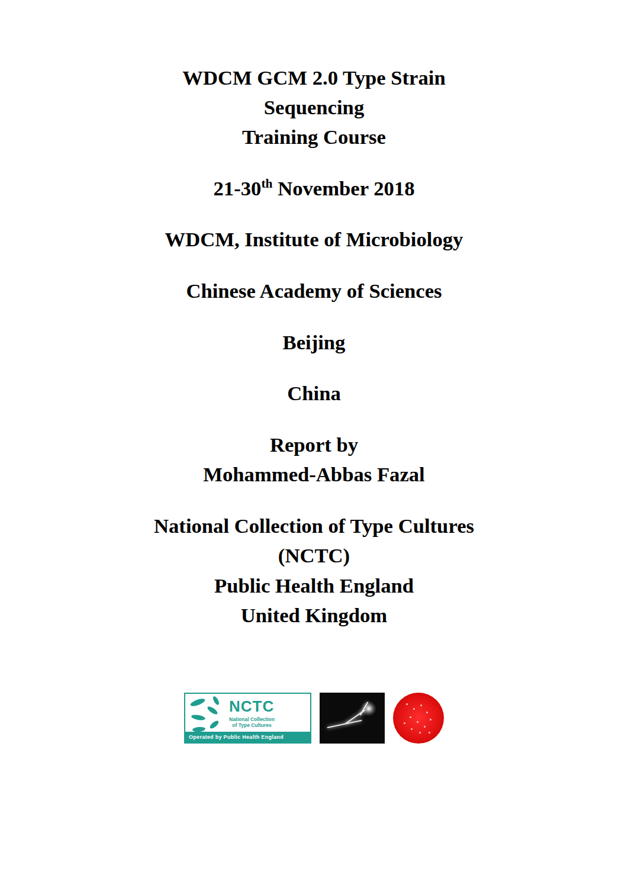WDCM GCM 2.0 Type Strain Sequencing Training Course
21-30th November 2018
WDCM, Institute of Microbiology
Chinese Academy of Sciences
Beijing
China
Report by Mohammed-Abbas Fazal
National Collection of Type Cultures (NCTC) Public Health England United Kingdom
NCTC
National Collection
of Type Cultures
Operated by Public Health England